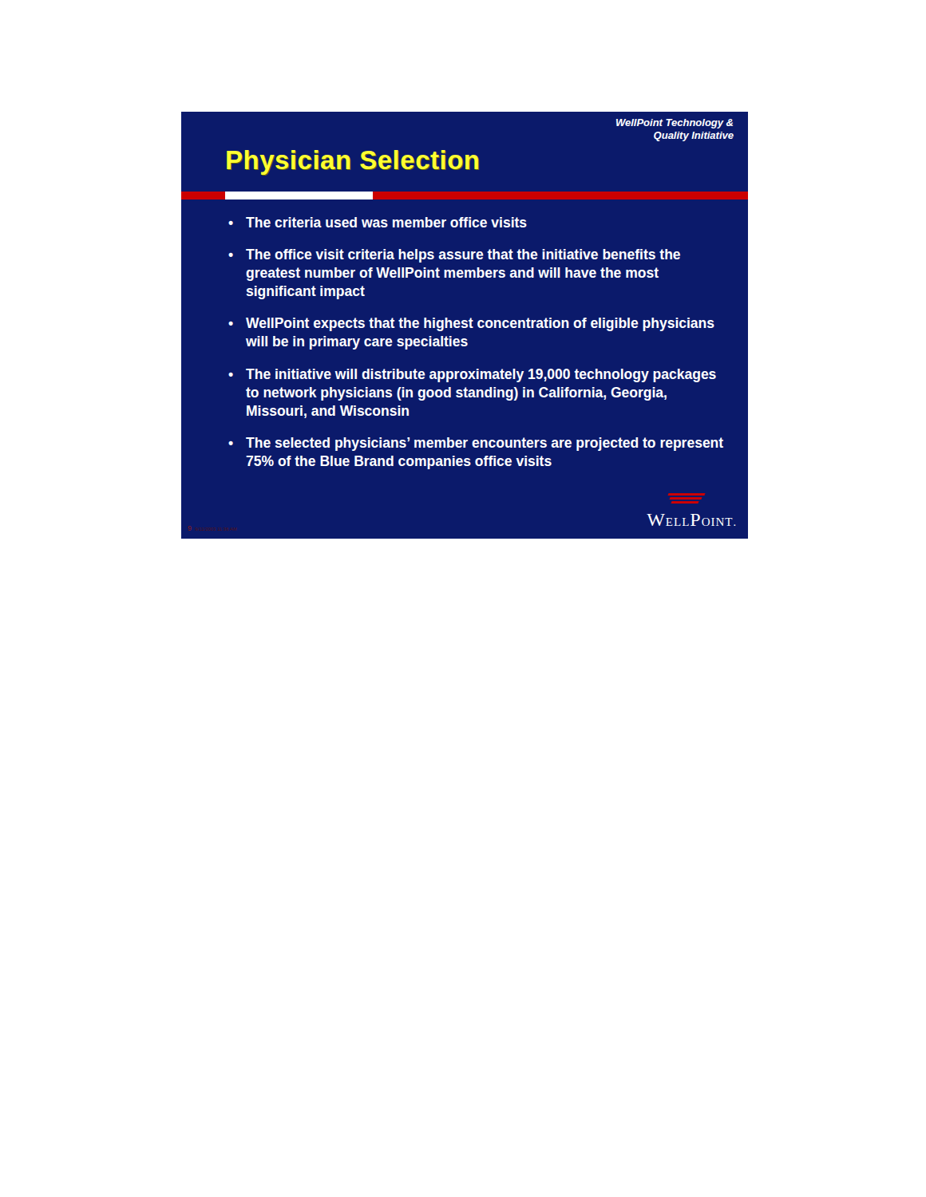WellPoint Technology &
Quality Initiative
Physician Selection
The criteria used was member office visits
The office visit criteria helps assure that the initiative benefits the greatest number of WellPoint members and will have the most significant impact
WellPoint expects that the highest concentration of eligible physicians will be in primary care specialties
The initiative will distribute approximately 19,000 technology packages to network physicians (in good standing) in California, Georgia, Missouri, and Wisconsin
The selected physicians’ member encounters are projected to represent 75% of the Blue Brand companies office visits
WellPoint.
99/11/2003 11:36 AM